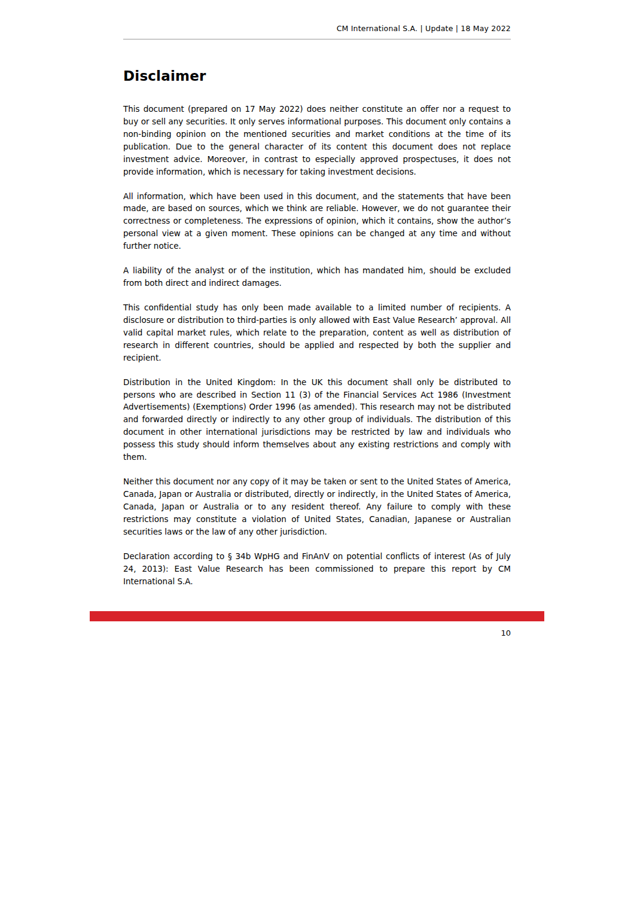CM International S.A. | Update | 18 May 2022
Disclaimer
This document (prepared on 17 May 2022) does neither constitute an offer nor a request to buy or sell any securities. It only serves informational purposes. This document only contains a non-binding opinion on the mentioned securities and market conditions at the time of its publication. Due to the general character of its content this document does not replace investment advice. Moreover, in contrast to especially approved prospectuses, it does not provide information, which is necessary for taking investment decisions.
All information, which have been used in this document, and the statements that have been made, are based on sources, which we think are reliable. However, we do not guarantee their correctness or completeness. The expressions of opinion, which it contains, show the author’s personal view at a given moment. These opinions can be changed at any time and without further notice.
A liability of the analyst or of the institution, which has mandated him, should be excluded from both direct and indirect damages.
This confidential study has only been made available to a limited number of recipients. A disclosure or distribution to third-parties is only allowed with East Value Research’ approval. All valid capital market rules, which relate to the preparation, content as well as distribution of research in different countries, should be applied and respected by both the supplier and recipient.
Distribution in the United Kingdom: In the UK this document shall only be distributed to persons who are described in Section 11 (3) of the Financial Services Act 1986 (Investment Advertisements) (Exemptions) Order 1996 (as amended). This research may not be distributed and forwarded directly or indirectly to any other group of individuals. The distribution of this document in other international jurisdictions may be restricted by law and individuals who possess this study should inform themselves about any existing restrictions and comply with them.
Neither this document nor any copy of it may be taken or sent to the United States of America, Canada, Japan or Australia or distributed, directly or indirectly, in the United States of America, Canada, Japan or Australia or to any resident thereof. Any failure to comply with these restrictions may constitute a violation of United States, Canadian, Japanese or Australian securities laws or the law of any other jurisdiction.
Declaration according to § 34b WpHG and FinAnV on potential conflicts of interest (As of July 24, 2013): East Value Research has been commissioned to prepare this report by CM International S.A.
10